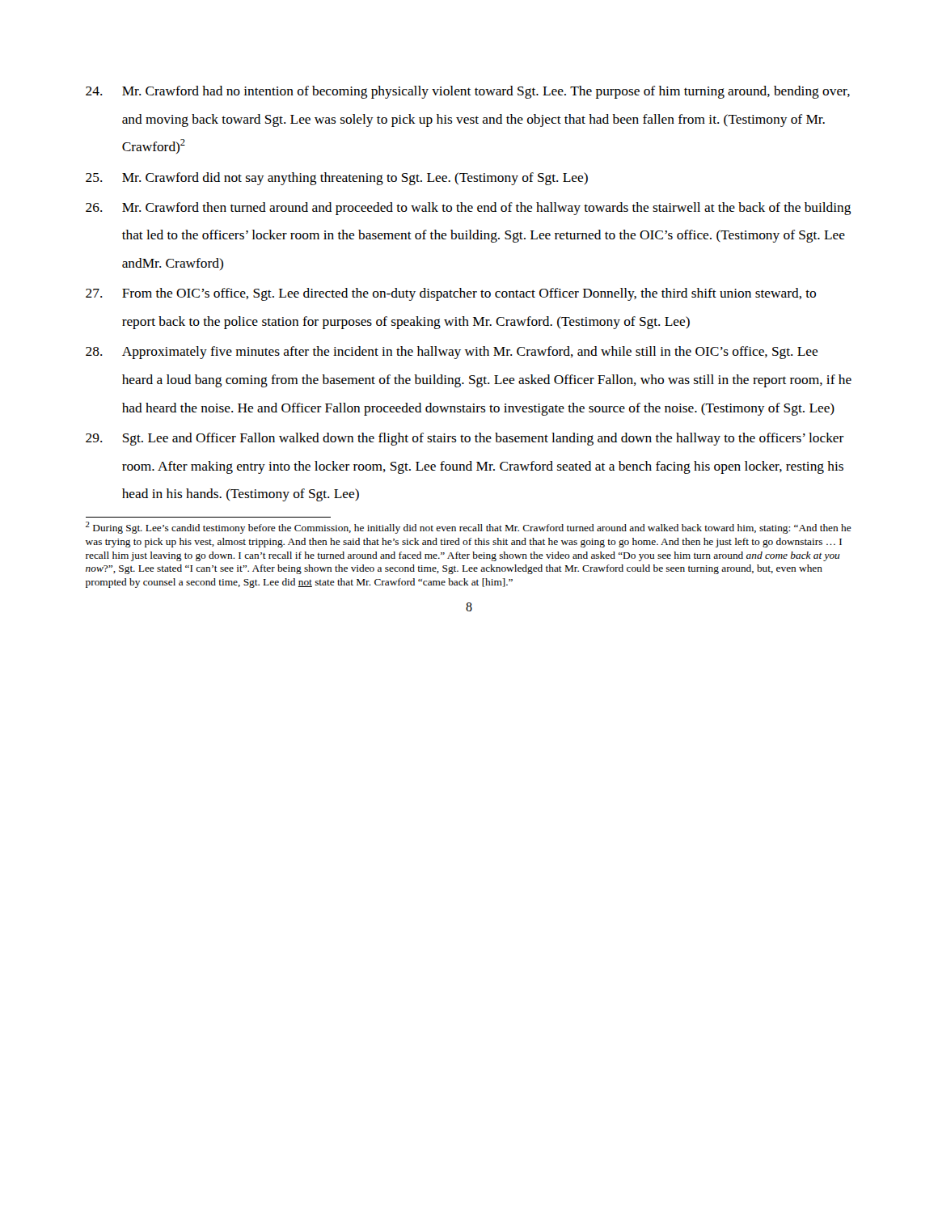24. Mr. Crawford had no intention of becoming physically violent toward Sgt. Lee. The purpose of him turning around, bending over, and moving back toward Sgt. Lee was solely to pick up his vest and the object that had been fallen from it. (Testimony of Mr. Crawford)2
25. Mr. Crawford did not say anything threatening to Sgt. Lee. (Testimony of Sgt. Lee)
26. Mr. Crawford then turned around and proceeded to walk to the end of the hallway towards the stairwell at the back of the building that led to the officers’ locker room in the basement of the building. Sgt. Lee returned to the OIC’s office. (Testimony of Sgt. Lee andMr. Crawford)
27. From the OIC’s office, Sgt. Lee directed the on-duty dispatcher to contact Officer Donnelly, the third shift union steward, to report back to the police station for purposes of speaking with Mr. Crawford. (Testimony of Sgt. Lee)
28. Approximately five minutes after the incident in the hallway with Mr. Crawford, and while still in the OIC’s office, Sgt. Lee heard a loud bang coming from the basement of the building. Sgt. Lee asked Officer Fallon, who was still in the report room, if he had heard the noise. He and Officer Fallon proceeded downstairs to investigate the source of the noise. (Testimony of Sgt. Lee)
29. Sgt. Lee and Officer Fallon walked down the flight of stairs to the basement landing and down the hallway to the officers’ locker room. After making entry into the locker room, Sgt. Lee found Mr. Crawford seated at a bench facing his open locker, resting his head in his hands. (Testimony of Sgt. Lee)
2 During Sgt. Lee’s candid testimony before the Commission, he initially did not even recall that Mr. Crawford turned around and walked back toward him, stating: “And then he was trying to pick up his vest, almost tripping. And then he said that he’s sick and tired of this shit and that he was going to go home. And then he just left to go downstairs … I recall him just leaving to go down. I can’t recall if he turned around and faced me.” After being shown the video and asked “Do you see him turn around and come back at you now?”, Sgt. Lee stated “I can’t see it”. After being shown the video a second time, Sgt. Lee acknowledged that Mr. Crawford could be seen turning around, but, even when prompted by counsel a second time, Sgt. Lee did not state that Mr. Crawford “came back at [him].”
8